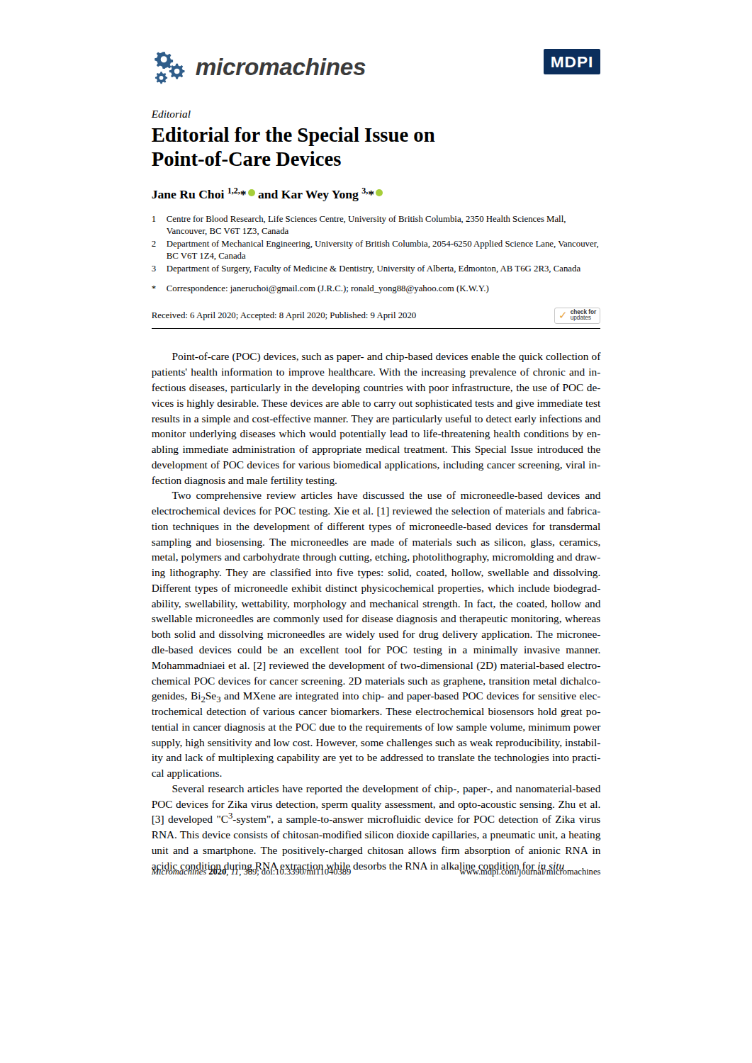micromachines
MDPI
Editorial
Editorial for the Special Issue on
Point-of-Care Devices
Jane Ru Choi 1,2,* and Kar Wey Yong 3,*
1 Centre for Blood Research, Life Sciences Centre, University of British Columbia, 2350 Health Sciences Mall, Vancouver, BC V6T 1Z3, Canada
2 Department of Mechanical Engineering, University of British Columbia, 2054-6250 Applied Science Lane, Vancouver, BC V6T 1Z4, Canada
3 Department of Surgery, Faculty of Medicine & Dentistry, University of Alberta, Edmonton, AB T6G 2R3, Canada
*Correspondence: janeruchoi@gmail.com (J.R.C.); ronald_yong88@yahoo.com (K.W.Y.)
Received: 6 April 2020; Accepted: 8 April 2020; Published: 9 April 2020
✓ check forupdates
Point-of-care (POC) devices, such as paper- and chip-based devices enable the quick collection of patients' health information to improve healthcare. With the increasing prevalence of chronic and infectious diseases, particularly in the developing countries with poor infrastructure, the use of POC devices is highly desirable. These devices are able to carry out sophisticated tests and give immediate test results in a simple and cost-effective manner. They are particularly useful to detect early infections and monitor underlying diseases which would potentially lead to life-threatening health conditions by enabling immediate administration of appropriate medical treatment. This Special Issue introduced the development of POC devices for various biomedical applications, including cancer screening, viral infection diagnosis and male fertility testing.
Two comprehensive review articles have discussed the use of microneedle-based devices and electrochemical devices for POC testing. Xie et al. [1] reviewed the selection of materials and fabrication techniques in the development of different types of microneedle-based devices for transdermal sampling and biosensing. The microneedles are made of materials such as silicon, glass, ceramics, metal, polymers and carbohydrate through cutting, etching, photolithography, micromolding and drawing lithography. They are classified into five types: solid, coated, hollow, swellable and dissolving. Different types of microneedle exhibit distinct physicochemical properties, which include biodegradability, swellability, wettability, morphology and mechanical strength. In fact, the coated, hollow and swellable microneedles are commonly used for disease diagnosis and therapeutic monitoring, whereas both solid and dissolving microneedles are widely used for drug delivery application. The microneedle-based devices could be an excellent tool for POC testing in a minimally invasive manner. Mohammadniaei et al. [2] reviewed the development of two-dimensional (2D) material-based electrochemical POC devices for cancer screening. 2D materials such as graphene, transition metal dichalcogenides, Bi2Se3 and MXene are integrated into chip- and paper-based POC devices for sensitive electrochemical detection of various cancer biomarkers. These electrochemical biosensors hold great potential in cancer diagnosis at the POC due to the requirements of low sample volume, minimum power supply, high sensitivity and low cost. However, some challenges such as weak reproducibility, instability and lack of multiplexing capability are yet to be addressed to translate the technologies into practical applications.
Several research articles have reported the development of chip-, paper-, and nanomaterial-based POC devices for Zika virus detection, sperm quality assessment, and opto-acoustic sensing. Zhu et al. [3] developed "C3-system", a sample-to-answer microfluidic device for POC detection of Zika virus RNA. This device consists of chitosan-modified silicon dioxide capillaries, a pneumatic unit, a heating unit and a smartphone. The positively-charged chitosan allows firm absorption of anionic RNA in acidic condition during RNA extraction while desorbs the RNA in alkaline condition for in situ
Micromachines 2020, 11, 389; doi:10.3390/mi11040389
www.mdpi.com/journal/micromachines